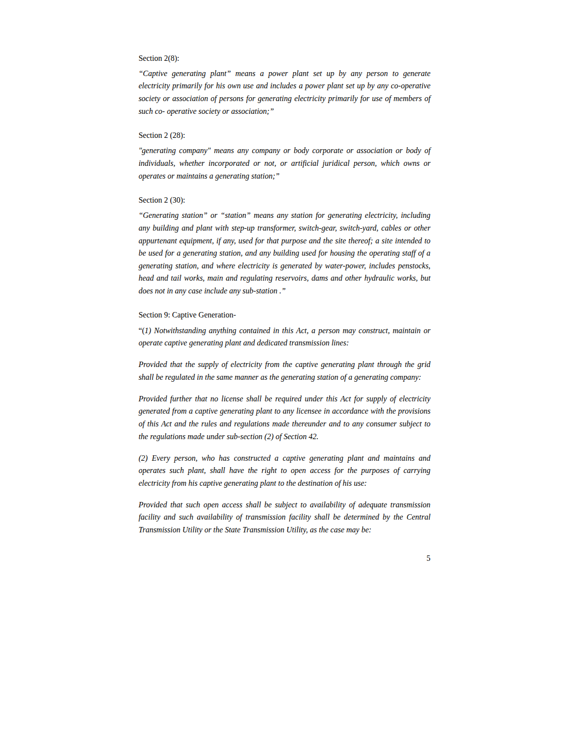Section 2(8):
“Captive generating plant” means a power plant set up by any person to generate electricity primarily for his own use and includes a power plant set up by any co-operative society or association of persons for generating electricity primarily for use of members of such co- operative society or association;”
Section 2 (28):
"generating company" means any company or body corporate or association or body of individuals, whether incorporated or not, or artificial juridical person, which owns or operates or maintains a generating station;”
Section 2 (30):
“Generating station” or “station” means any station for generating electricity, including any building and plant with step-up transformer, switch-gear, switch-yard, cables or other appurtenant equipment, if any, used for that purpose and the site thereof; a site intended to be used for a generating station, and any building used for housing the operating staff of a generating station, and where electricity is generated by water-power, includes penstocks, head and tail works, main and regulating reservoirs, dams and other hydraulic works, but does not in any case include any sub-station .”
Section 9: Captive Generation-
“(1) Notwithstanding anything contained in this Act, a person may construct, maintain or operate captive generating plant and dedicated transmission lines:
Provided that the supply of electricity from the captive generating plant through the grid shall be regulated in the same manner as the generating station of a generating company:
Provided further that no license shall be required under this Act for supply of electricity generated from a captive generating plant to any licensee in accordance with the provisions of this Act and the rules and regulations made thereunder and to any consumer subject to the regulations made under sub-section (2) of Section 42.
(2) Every person, who has constructed a captive generating plant and maintains and operates such plant, shall have the right to open access for the purposes of carrying electricity from his captive generating plant to the destination of his use:
Provided that such open access shall be subject to availability of adequate transmission facility and such availability of transmission facility shall be determined by the Central Transmission Utility or the State Transmission Utility, as the case may be:
5